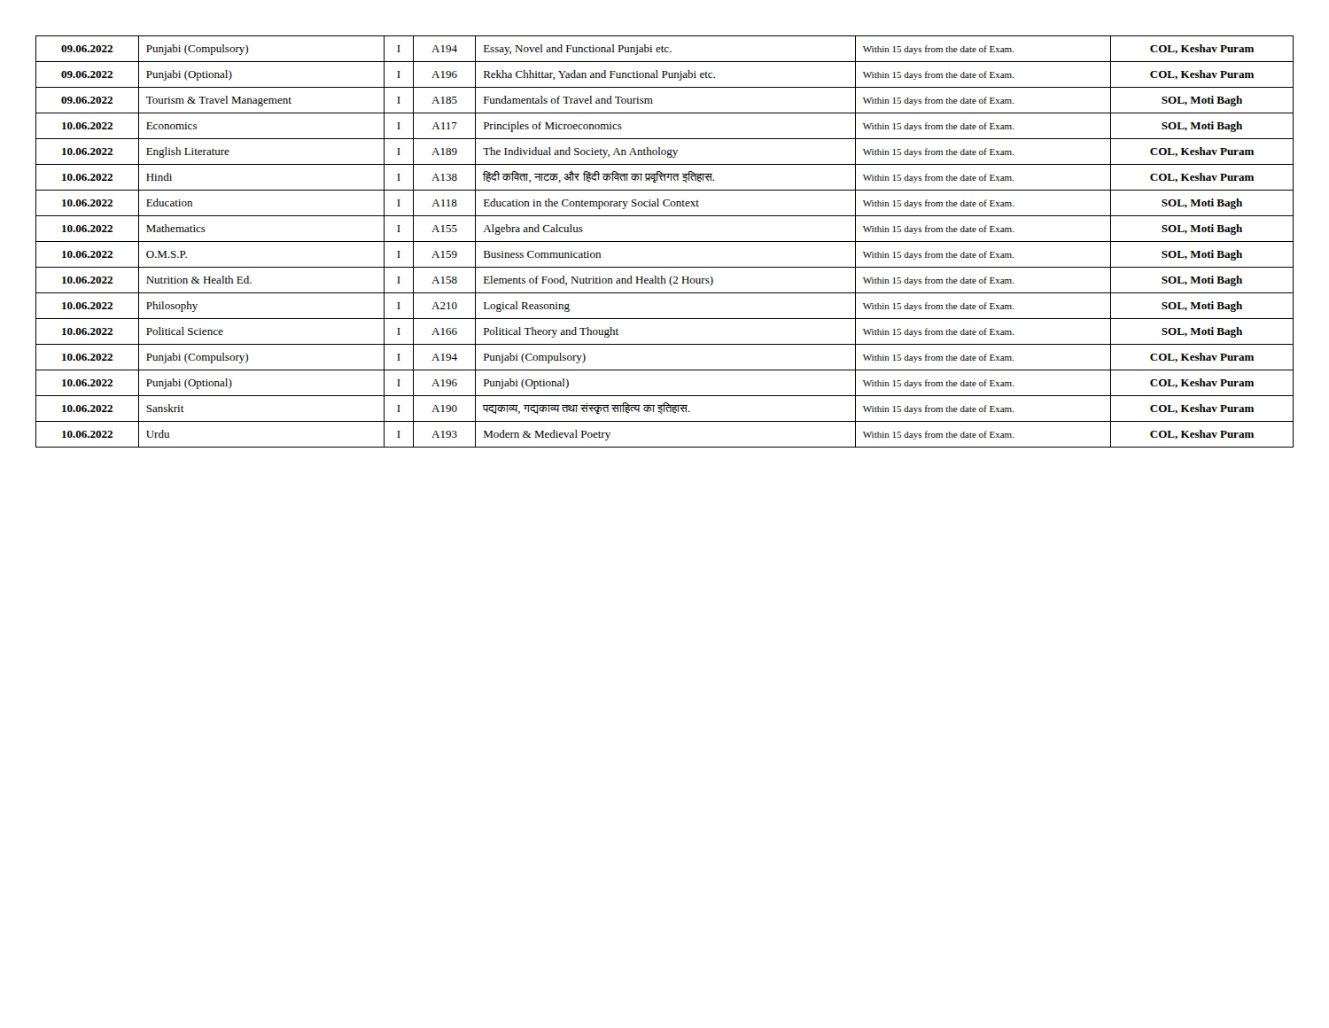| 09.06.2022 | Punjabi (Compulsory) | I | A194 | Essay, Novel and Functional Punjabi etc. | Within 15 days from the date of Exam. | COL, Keshav Puram |
| 09.06.2022 | Punjabi (Optional) | I | A196 | Rekha Chhittar, Yadan and Functional Punjabi etc. | Within 15 days from the date of Exam. | COL, Keshav Puram |
| 09.06.2022 | Tourism & Travel Management | I | A185 | Fundamentals of Travel and Tourism | Within 15 days from the date of Exam. | SOL, Moti Bagh |
| 10.06.2022 | Economics | I | A117 | Principles of Microeconomics | Within 15 days from the date of Exam. | SOL, Moti Bagh |
| 10.06.2022 | English Literature | I | A189 | The Individual and Society, An Anthology | Within 15 days from the date of Exam. | COL, Keshav Puram |
| 10.06.2022 | Hindi | I | A138 | हिंदी कविता, नाटक, और हिंदी कविता का प्रवृत्तिगत इतिहास. | Within 15 days from the date of Exam. | COL, Keshav Puram |
| 10.06.2022 | Education | I | A118 | Education in the Contemporary Social Context | Within 15 days from the date of Exam. | SOL, Moti Bagh |
| 10.06.2022 | Mathematics | I | A155 | Algebra and Calculus | Within 15 days from the date of Exam. | SOL, Moti Bagh |
| 10.06.2022 | O.M.S.P. | I | A159 | Business Communication | Within 15 days from the date of Exam. | SOL, Moti Bagh |
| 10.06.2022 | Nutrition & Health Ed. | I | A158 | Elements of Food, Nutrition and Health (2 Hours) | Within 15 days from the date of Exam. | SOL, Moti Bagh |
| 10.06.2022 | Philosophy | I | A210 | Logical Reasoning | Within 15 days from the date of Exam. | SOL, Moti Bagh |
| 10.06.2022 | Political Science | I | A166 | Political Theory and Thought | Within 15 days from the date of Exam. | SOL, Moti Bagh |
| 10.06.2022 | Punjabi (Compulsory) | I | A194 | Punjabi (Compulsory) | Within 15 days from the date of Exam. | COL, Keshav Puram |
| 10.06.2022 | Punjabi (Optional) | I | A196 | Punjabi (Optional) | Within 15 days from the date of Exam. | COL, Keshav Puram |
| 10.06.2022 | Sanskrit | I | A190 | पद्यकाव्य, गद्यकाव्य तथा संस्कृत साहित्य का इतिहास. | Within 15 days from the date of Exam. | COL, Keshav Puram |
| 10.06.2022 | Urdu | I | A193 | Modern & Medieval Poetry | Within 15 days from the date of Exam. | COL, Keshav Puram |